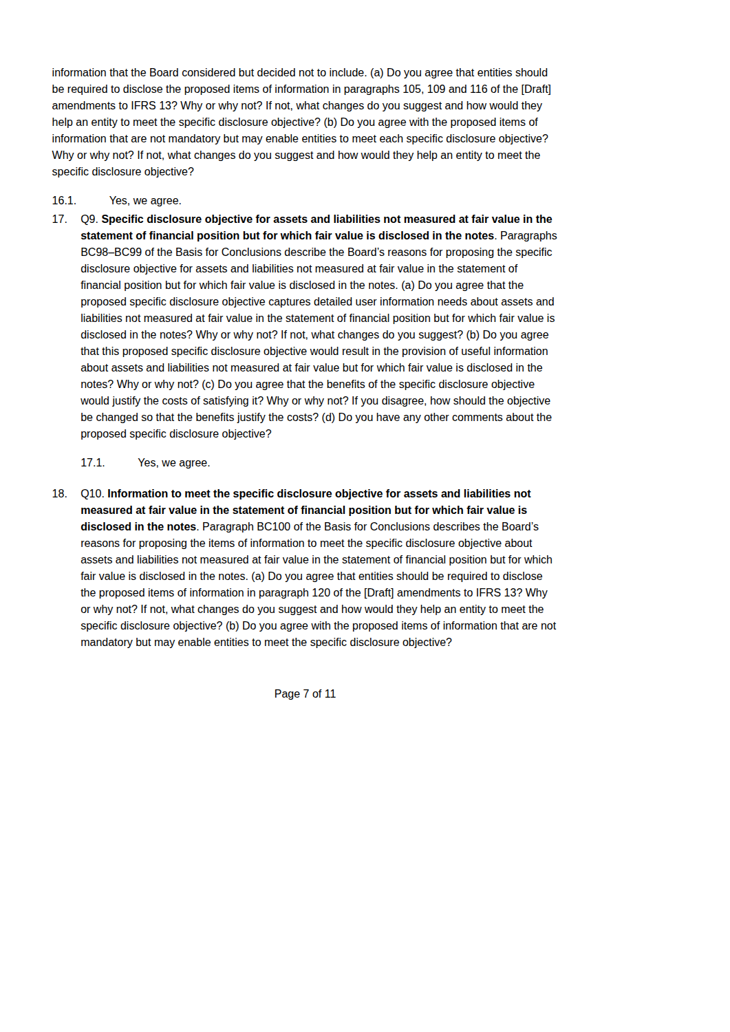information that the Board considered but decided not to include. (a) Do you agree that entities should be required to disclose the proposed items of information in paragraphs 105, 109 and 116 of the [Draft] amendments to IFRS 13? Why or why not? If not, what changes do you suggest and how would they help an entity to meet the specific disclosure objective? (b) Do you agree with the proposed items of information that are not mandatory but may enable entities to meet each specific disclosure objective? Why or why not? If not, what changes do you suggest and how would they help an entity to meet the specific disclosure objective?
16.1.
Yes, we agree.
17.
Q9. Specific disclosure objective for assets and liabilities not measured at fair value in the statement of financial position but for which fair value is disclosed in the notes. Paragraphs BC98–BC99 of the Basis for Conclusions describe the Board’s reasons for proposing the specific disclosure objective for assets and liabilities not measured at fair value in the statement of financial position but for which fair value is disclosed in the notes. (a) Do you agree that the proposed specific disclosure objective captures detailed user information needs about assets and liabilities not measured at fair value in the statement of financial position but for which fair value is disclosed in the notes? Why or why not? If not, what changes do you suggest? (b) Do you agree that this proposed specific disclosure objective would result in the provision of useful information about assets and liabilities not measured at fair value but for which fair value is disclosed in the notes? Why or why not? (c) Do you agree that the benefits of the specific disclosure objective would justify the costs of satisfying it? Why or why not? If you disagree, how should the objective be changed so that the benefits justify the costs? (d) Do you have any other comments about the proposed specific disclosure objective?
17.1.
Yes, we agree.
18.
Q10. Information to meet the specific disclosure objective for assets and liabilities not measured at fair value in the statement of financial position but for which fair value is disclosed in the notes. Paragraph BC100 of the Basis for Conclusions describes the Board’s reasons for proposing the items of information to meet the specific disclosure objective about assets and liabilities not measured at fair value in the statement of financial position but for which fair value is disclosed in the notes. (a) Do you agree that entities should be required to disclose the proposed items of information in paragraph 120 of the [Draft] amendments to IFRS 13? Why or why not? If not, what changes do you suggest and how would they help an entity to meet the specific disclosure objective? (b) Do you agree with the proposed items of information that are not mandatory but may enable entities to meet the specific disclosure objective?
Page 7 of 11